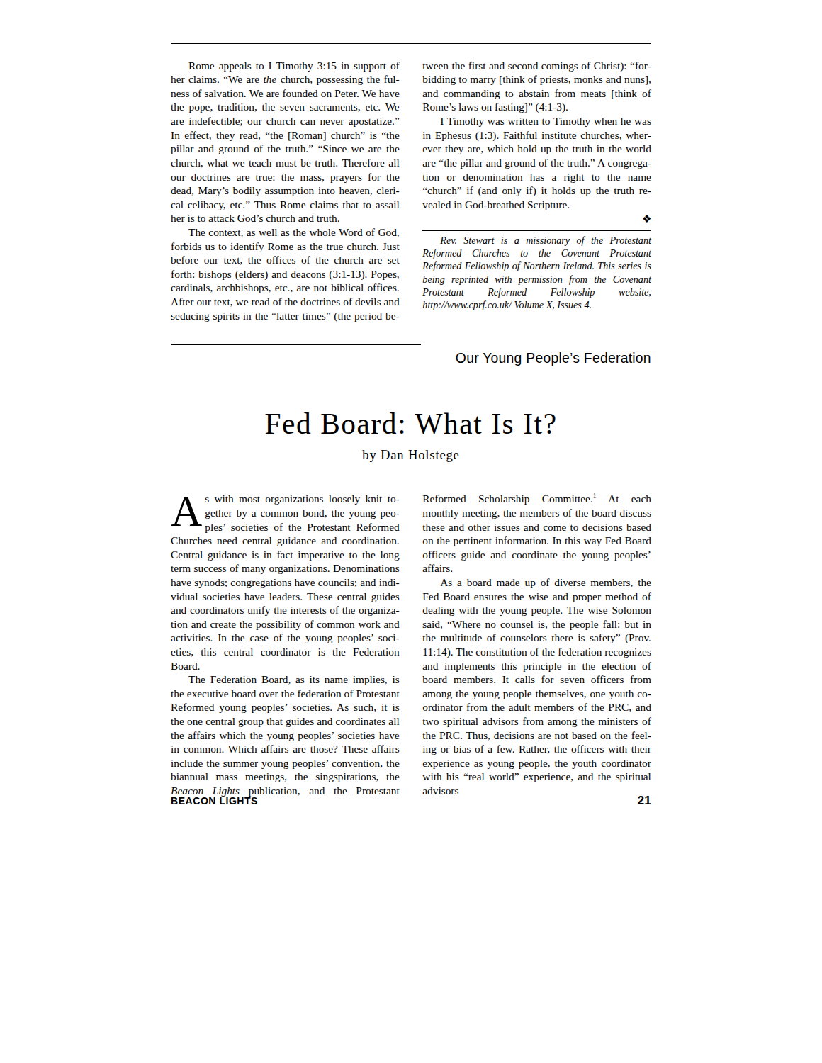Rome appeals to I Timothy 3:15 in support of her claims. “We are the church, possessing the fulness of salvation. We are founded on Peter. We have the pope, tradition, the seven sacraments, etc. We are indefectible; our church can never apostatize.” In effect, they read, “the [Roman] church” is “the pillar and ground of the truth.” “Since we are the church, what we teach must be truth. Therefore all our doctrines are true: the mass, prayers for the dead, Mary’s bodily assumption into heaven, clerical celibacy, etc.” Thus Rome claims that to assail her is to attack God’s church and truth.
The context, as well as the whole Word of God, forbids us to identify Rome as the true church. Just before our text, the offices of the church are set forth: bishops (elders) and deacons (3:1-13). Popes, cardinals, archbishops, etc., are not biblical offices. After our text, we read of the doctrines of devils and seducing spirits in the “latter times” (the period between the first and second comings of Christ): “forbidding to marry [think of priests, monks and nuns], and commanding to abstain from meats [think of Rome’s laws on fasting]” (4:1-3).
I Timothy was written to Timothy when he was in Ephesus (1:3). Faithful institute churches, wherever they are, which hold up the truth in the world are “the pillar and ground of the truth.” A congregation or denomination has a right to the name “church” if (and only if) it holds up the truth revealed in God-breathed Scripture.
❖
Rev. Stewart is a missionary of the Protestant Reformed Churches to the Covenant Protestant Reformed Fellowship of Northern Ireland. This series is being reprinted with permission from the Covenant Protestant Reformed Fellowship website, http://www.cprf.co.uk/ Volume X, Issues 4.
Our Young People’s Federation
Fed Board: What Is It?
by Dan Holstege
As with most organizations loosely knit together by a common bond, the young peoples’ societies of the Protestant Reformed Churches need central guidance and coordination. Central guidance is in fact imperative to the long term success of many organizations. Denominations have synods; congregations have councils; and individual societies have leaders. These central guides and coordinators unify the interests of the organization and create the possibility of common work and activities. In the case of the young peoples’ societies, this central coordinator is the Federation Board.
The Federation Board, as its name implies, is the executive board over the federation of Protestant Reformed young peoples’ societies. As such, it is the one central group that guides and coordinates all the affairs which the young peoples’ societies have in common. Which affairs are those? These affairs include the summer young peoples’ convention, the biannual mass meetings, the singspirations, the Beacon Lights publication, and the Protestant Reformed Scholarship Committee.1 At each monthly meeting, the members of the board discuss these and other issues and come to decisions based on the pertinent information. In this way Fed Board officers guide and coordinate the young peoples’ affairs.
As a board made up of diverse members, the Fed Board ensures the wise and proper method of dealing with the young people. The wise Solomon said, “Where no counsel is, the people fall: but in the multitude of counselors there is safety” (Prov. 11:14). The constitution of the federation recognizes and implements this principle in the election of board members. It calls for seven officers from among the young people themselves, one youth coordinator from the adult members of the PRC, and two spiritual advisors from among the ministers of the PRC. Thus, decisions are not based on the feeling or bias of a few. Rather, the officers with their experience as young people, the youth coordinator with his “real world” experience, and the spiritual advisors
BEACON LIGHTS
21